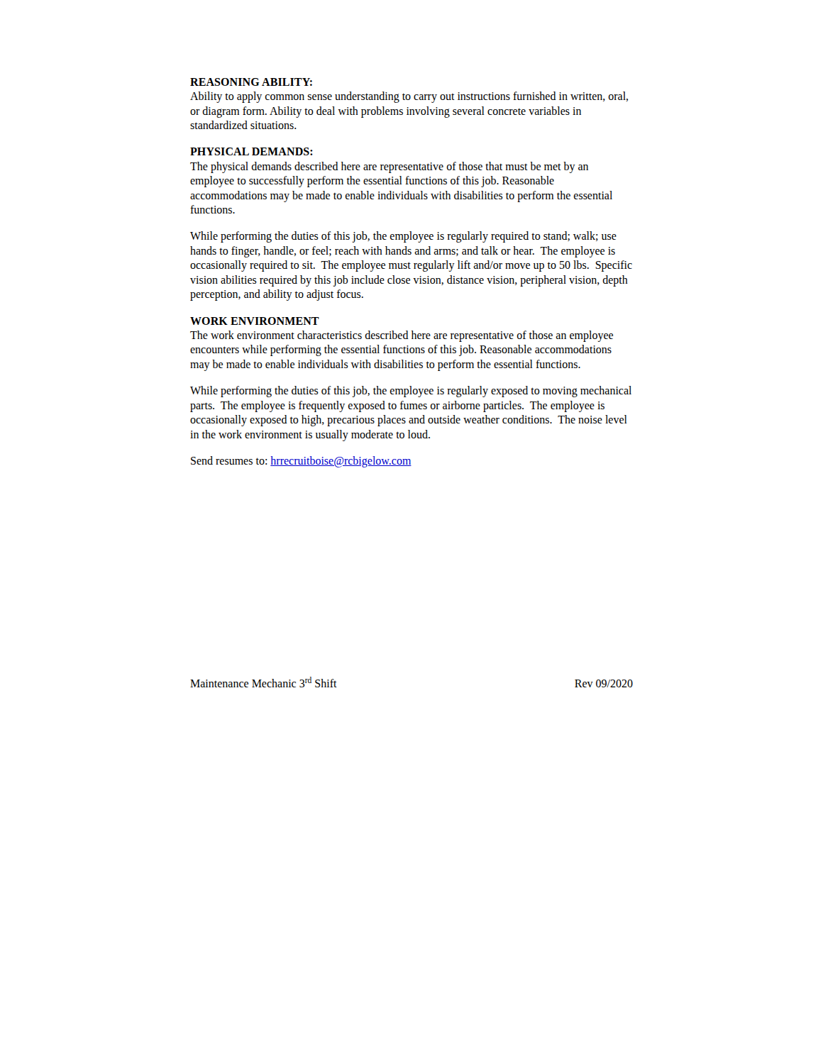Reasoning Ability:
Ability to apply common sense understanding to carry out instructions furnished in written, oral, or diagram form. Ability to deal with problems involving several concrete variables in standardized situations.
Physical Demands:
The physical demands described here are representative of those that must be met by an employee to successfully perform the essential functions of this job. Reasonable accommodations may be made to enable individuals with disabilities to perform the essential functions.
While performing the duties of this job, the employee is regularly required to stand; walk; use hands to finger, handle, or feel; reach with hands and arms; and talk or hear. The employee is occasionally required to sit. The employee must regularly lift and/or move up to 50 lbs. Specific vision abilities required by this job include close vision, distance vision, peripheral vision, depth perception, and ability to adjust focus.
Work Environment
The work environment characteristics described here are representative of those an employee encounters while performing the essential functions of this job. Reasonable accommodations may be made to enable individuals with disabilities to perform the essential functions.
While performing the duties of this job, the employee is regularly exposed to moving mechanical parts. The employee is frequently exposed to fumes or airborne particles. The employee is occasionally exposed to high, precarious places and outside weather conditions. The noise level in the work environment is usually moderate to loud.
Send resumes to: hrrecruitboise@rcbigelow.com
Maintenance Mechanic 3rd Shift
Rev 09/2020